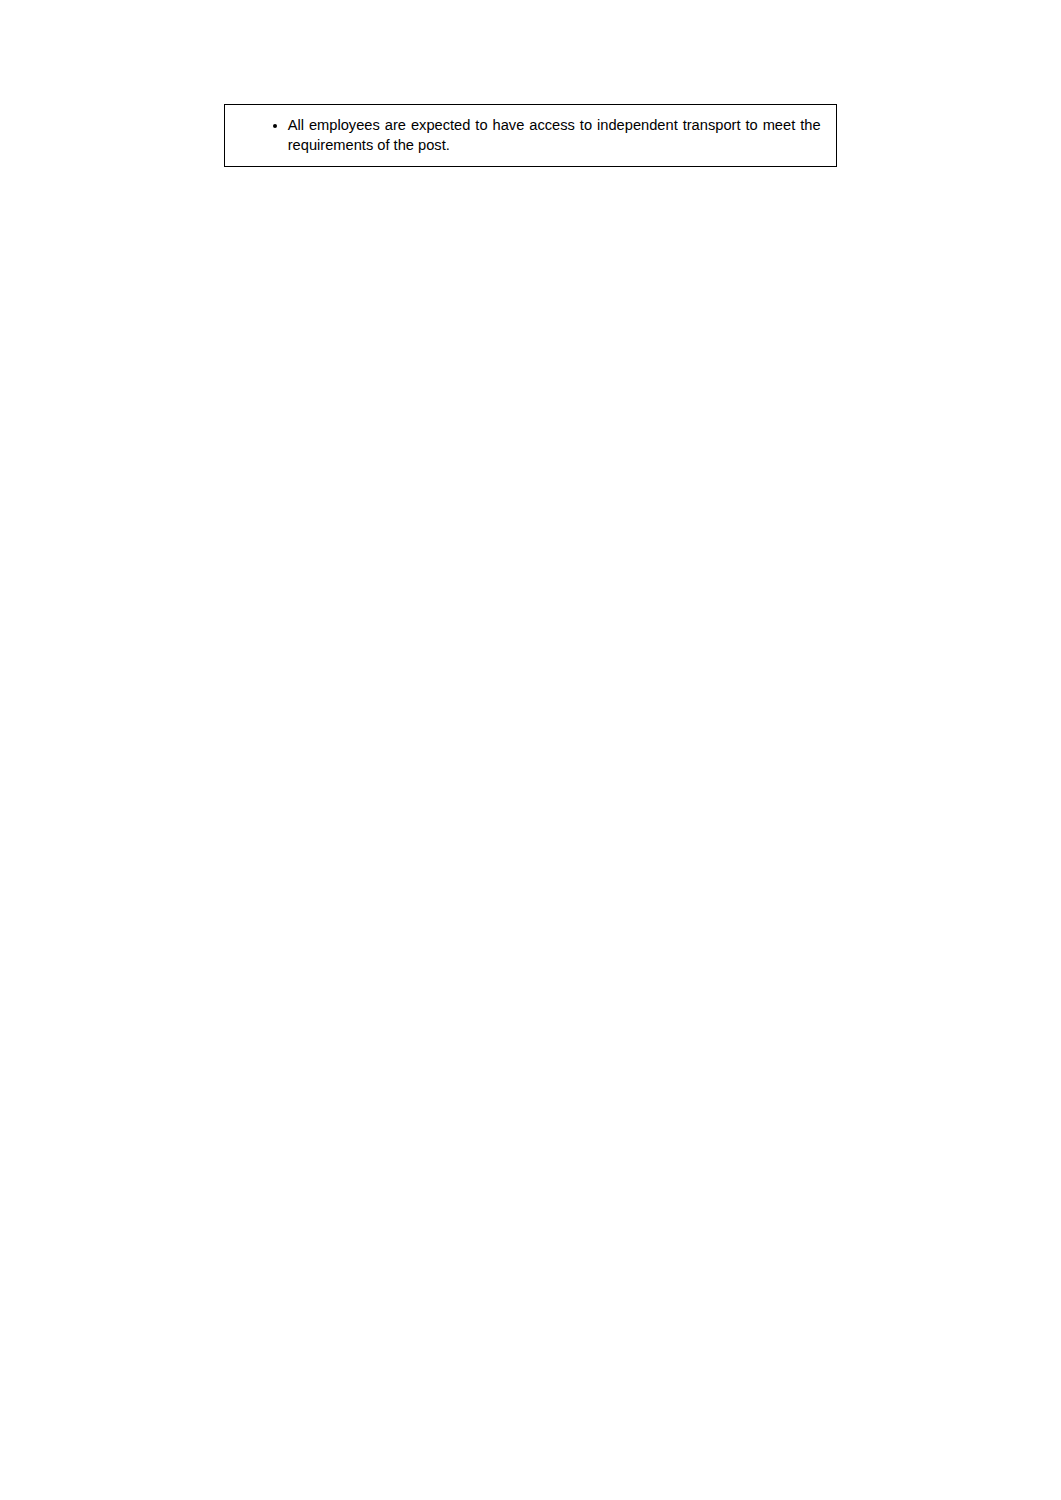All employees are expected to have access to independent transport to meet the requirements of the post.